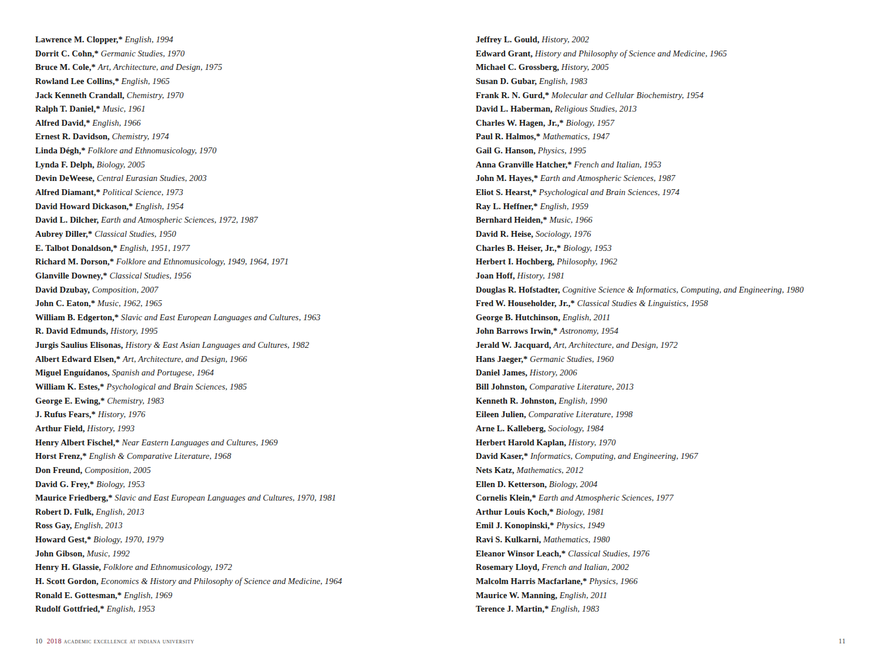Lawrence M. Clopper,* English, 1994
Dorrit C. Cohn,* Germanic Studies, 1970
Bruce M. Cole,* Art, Architecture, and Design, 1975
Rowland Lee Collins,* English, 1965
Jack Kenneth Crandall, Chemistry, 1970
Ralph T. Daniel,* Music, 1961
Alfred David,* English, 1966
Ernest R. Davidson, Chemistry, 1974
Linda Dégh,* Folklore and Ethnomusicology, 1970
Lynda F. Delph, Biology, 2005
Devin DeWeese, Central Eurasian Studies, 2003
Alfred Diamant,* Political Science, 1973
David Howard Dickason,* English, 1954
David L. Dilcher, Earth and Atmospheric Sciences, 1972, 1987
Aubrey Diller,* Classical Studies, 1950
E. Talbot Donaldson,* English, 1951, 1977
Richard M. Dorson,* Folklore and Ethnomusicology, 1949, 1964, 1971
Glanville Downey,* Classical Studies, 1956
David Dzubay, Composition, 2007
John C. Eaton,* Music, 1962, 1965
William B. Edgerton,* Slavic and East European Languages and Cultures, 1963
R. David Edmunds, History, 1995
Jurgis Saulius Elisonas, History & East Asian Languages and Cultures, 1982
Albert Edward Elsen,* Art, Architecture, and Design, 1966
Miguel Enguídanos, Spanish and Portugese, 1964
William K. Estes,* Psychological and Brain Sciences, 1985
George E. Ewing,* Chemistry, 1983
J. Rufus Fears,* History, 1976
Arthur Field, History, 1993
Henry Albert Fischel,* Near Eastern Languages and Cultures, 1969
Horst Frenz,* English & Comparative Literature, 1968
Don Freund, Composition, 2005
David G. Frey,* Biology, 1953
Maurice Friedberg,* Slavic and East European Languages and Cultures, 1970, 1981
Robert D. Fulk, English, 2013
Ross Gay, English, 2013
Howard Gest,* Biology, 1970, 1979
John Gibson, Music, 1992
Henry H. Glassie, Folklore and Ethnomusicology, 1972
H. Scott Gordon, Economics & History and Philosophy of Science and Medicine, 1964
Ronald E. Gottesman,* English, 1969
Rudolf Gottfried,* English, 1953
Jeffrey L. Gould, History, 2002
Edward Grant, History and Philosophy of Science and Medicine, 1965
Michael C. Grossberg, History, 2005
Susan D. Gubar, English, 1983
Frank R. N. Gurd,* Molecular and Cellular Biochemistry, 1954
David L. Haberman, Religious Studies, 2013
Charles W. Hagen, Jr.,* Biology, 1957
Paul R. Halmos,* Mathematics, 1947
Gail G. Hanson, Physics, 1995
Anna Granville Hatcher,* French and Italian, 1953
John M. Hayes,* Earth and Atmospheric Sciences, 1987
Eliot S. Hearst,* Psychological and Brain Sciences, 1974
Ray L. Heffner,* English, 1959
Bernhard Heiden,* Music, 1966
David R. Heise, Sociology, 1976
Charles B. Heiser, Jr.,* Biology, 1953
Herbert I. Hochberg, Philosophy, 1962
Joan Hoff, History, 1981
Douglas R. Hofstadter, Cognitive Science & Informatics, Computing, and Engineering, 1980
Fred W. Householder, Jr.,* Classical Studies & Linguistics, 1958
George B. Hutchinson, English, 2011
John Barrows Irwin,* Astronomy, 1954
Jerald W. Jacquard, Art, Architecture, and Design, 1972
Hans Jaeger,* Germanic Studies, 1960
Daniel James, History, 2006
Bill Johnston, Comparative Literature, 2013
Kenneth R. Johnston, English, 1990
Eileen Julien, Comparative Literature, 1998
Arne L. Kalleberg, Sociology, 1984
Herbert Harold Kaplan, History, 1970
David Kaser,* Informatics, Computing, and Engineering, 1967
Nets Katz, Mathematics, 2012
Ellen D. Ketterson, Biology, 2004
Cornelis Klein,* Earth and Atmospheric Sciences, 1977
Arthur Louis Koch,* Biology, 1981
Emil J. Konopinski,* Physics, 1949
Ravi S. Kulkarni, Mathematics, 1980
Eleanor Winsor Leach,* Classical Studies, 1976
Rosemary Lloyd, French and Italian, 2002
Malcolm Harris Macfarlane,* Physics, 1966
Maurice W. Manning, English, 2011
Terence J. Martin,* English, 1983
10 2018 academic excellence at indiana university
11